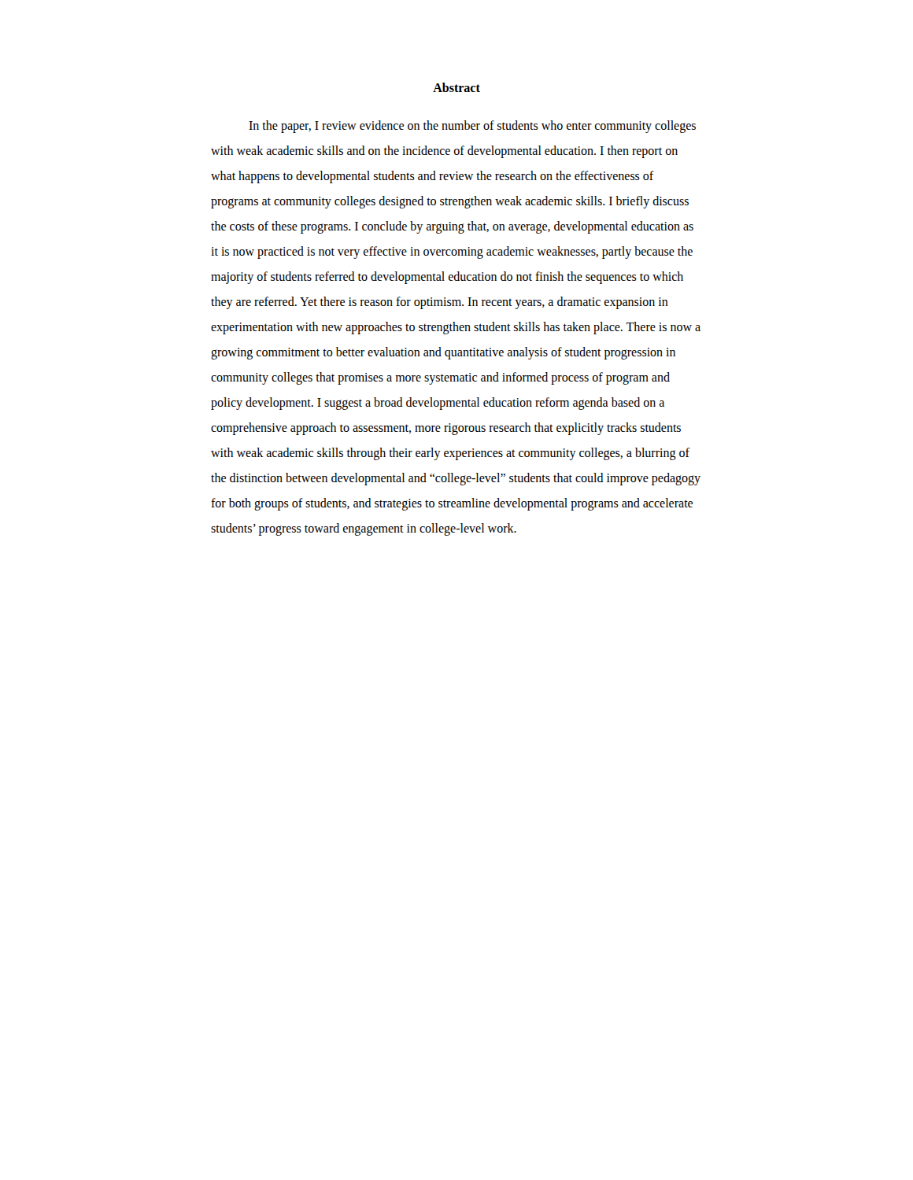Abstract
In the paper, I review evidence on the number of students who enter community colleges with weak academic skills and on the incidence of developmental education. I then report on what happens to developmental students and review the research on the effectiveness of programs at community colleges designed to strengthen weak academic skills. I briefly discuss the costs of these programs. I conclude by arguing that, on average, developmental education as it is now practiced is not very effective in overcoming academic weaknesses, partly because the majority of students referred to developmental education do not finish the sequences to which they are referred. Yet there is reason for optimism. In recent years, a dramatic expansion in experimentation with new approaches to strengthen student skills has taken place. There is now a growing commitment to better evaluation and quantitative analysis of student progression in community colleges that promises a more systematic and informed process of program and policy development. I suggest a broad developmental education reform agenda based on a comprehensive approach to assessment, more rigorous research that explicitly tracks students with weak academic skills through their early experiences at community colleges, a blurring of the distinction between developmental and “college-level” students that could improve pedagogy for both groups of students, and strategies to streamline developmental programs and accelerate students’ progress toward engagement in college-level work.